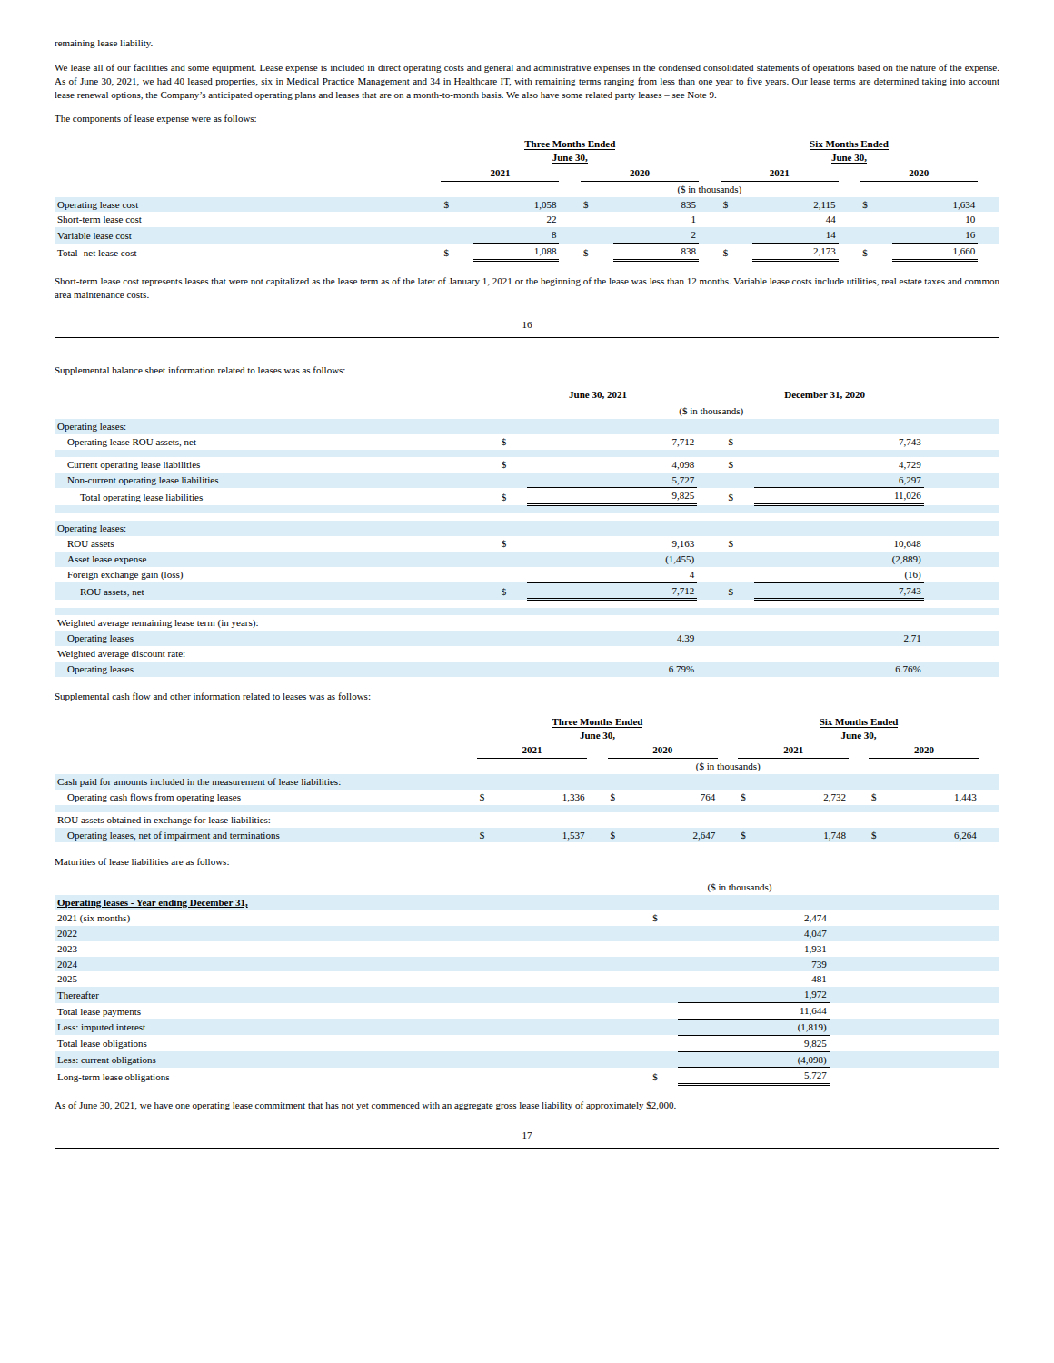remaining lease liability.
We lease all of our facilities and some equipment. Lease expense is included in direct operating costs and general and administrative expenses in the condensed consolidated statements of operations based on the nature of the expense. As of June 30, 2021, we had 40 leased properties, six in Medical Practice Management and 34 in Healthcare IT, with remaining terms ranging from less than one year to five years. Our lease terms are determined taking into account lease renewal options, the Company’s anticipated operating plans and leases that are on a month-to-month basis. We also have some related party leases – see Note 9.
The components of lease expense were as follows:
| | | Three Months Ended June 30, | | Six Months Ended June 30, | |
| | | 2021 | | 2020 | | 2021 | | 2020 | |
| | | ($ in thousands) | |
| Operating lease cost | | $ | 1,058 | | $ | 835 | | $ | 2,115 | | $ | 1,634 | |
| Short-term lease cost | | | 22 | | | 1 | | | 44 | | | 10 | |
| Variable lease cost | | | 8 | | | 2 | | | 14 | | | 16 | |
| Total- net lease cost | | $ | 1,088 | | $ | 838 | | $ | 2,173 | | $ | 1,660 | |
Short-term lease cost represents leases that were not capitalized as the lease term as of the later of January 1, 2021 or the beginning of the lease was less than 12 months. Variable lease costs include utilities, real estate taxes and common area maintenance costs.
16
Supplemental balance sheet information related to leases was as follows:
| | | June 30, 2021 | | December 31, 2020 | |
| | | ($ in thousands) | |
| Operating leases: | | | | | | | |
| Operating lease ROU assets, net | | $ | 7,712 | | $ | 7,743 | |
| Current operating lease liabilities | | $ | 4,098 | | $ | 4,729 | |
| Non-current operating lease liabilities | | | 5,727 | | | 6,297 | |
| Total operating lease liabilities | | $ | 9,825 | | $ | 11,026 | |
| Operating leases: | | | | | | | |
| ROU assets | | $ | 9,163 | | $ | 10,648 | |
| Asset lease expense | | | (1,455) | | | (2,889) | |
| Foreign exchange gain (loss) | | | 4 | | | (16) | |
| ROU assets, net | | $ | 7,712 | | $ | 7,743 | |
| Weighted average remaining lease term (in years): | | | | | | | |
| Operating leases | | | 4.39 | | | 2.71 | |
| Weighted average discount rate: | | | | | | | |
| Operating leases | | | 6.79% | | | 6.76% | |
Supplemental cash flow and other information related to leases was as follows:
| | | Three Months Ended June 30, | | Six Months Ended June 30, | |
| | | 2021 | | 2020 | | 2021 | | 2020 | |
| | | ($ in thousands) | |
| Cash paid for amounts included in the measurement of lease liabilities: | | | | | | | | | | | | | |
| Operating cash flows from operating leases | | $ | 1,336 | | $ | 764 | | $ | 2,732 | | $ | 1,443 | |
| ROU assets obtained in exchange for lease liabilities: | | | | | | | | | | | | | |
| Operating leases, net of impairment and terminations | | $ | 1,537 | | $ | 2,647 | | $ | 1,748 | | $ | 6,264 | |
Maturities of lease liabilities are as follows:
| | | | ($ in thousands) | |
| Operating leases - Year ending December 31, | | | | | |
| 2021 (six months) | | | $ | 2,474 | |
| 2022 | | | | 4,047 | |
| 2023 | | | | 1,931 | |
| 2024 | | | | 739 | |
| 2025 | | | | 481 | |
| Thereafter | | | | 1,972 | |
| Total lease payments | | | | 11,644 | |
| Less: imputed interest | | | | (1,819) | |
| Total lease obligations | | | | 9,825 | |
| Less: current obligations | | | | (4,098) | |
| Long-term lease obligations | | | $ | 5,727 | |
As of June 30, 2021, we have one operating lease commitment that has not yet commenced with an aggregate gross lease liability of approximately $2,000.
17